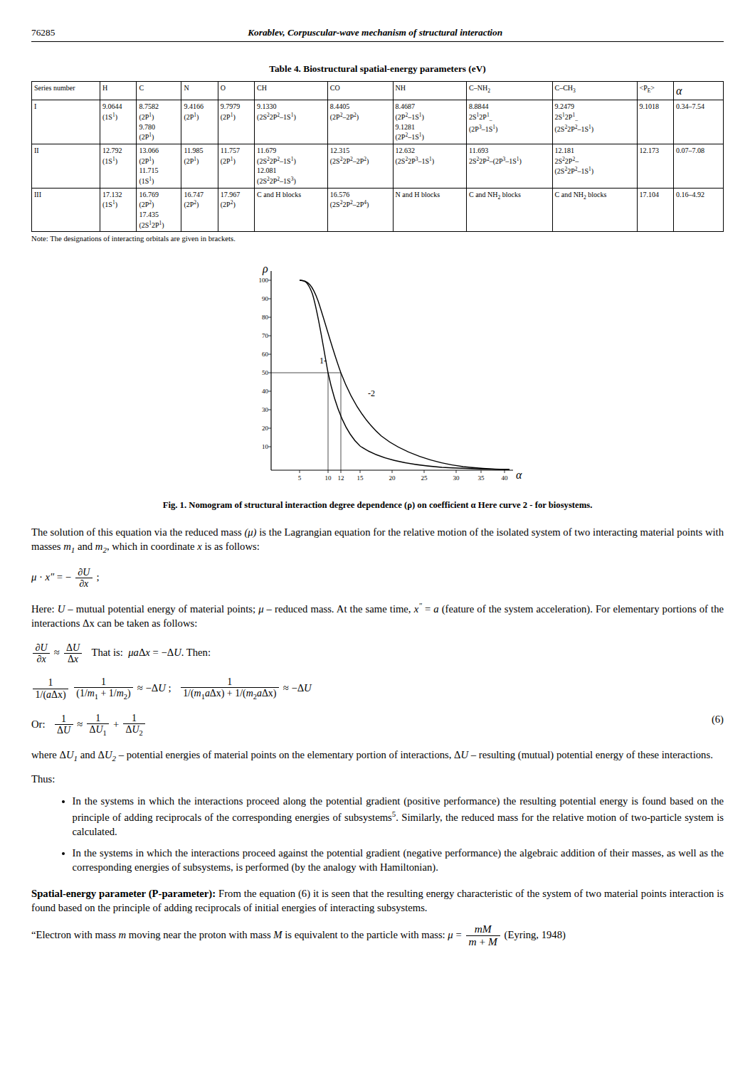76285 Korablev, Corpuscular-wave mechanism of structural interaction
Table 4. Biostructural spatial-energy parameters (eV)
| Series number | H | C | N | O | CH | CO | NH | C–NH 2 | C–CH 3 | <P E > | α |
| --- | --- | --- | --- | --- | --- | --- | --- | --- | --- | --- | --- |
| I | 9.0644 (1S 1 ) | 8.7582 (2P 1 ) 9.780 (2P 1 ) | 9.4166 (2P 1 ) | 9.7979 (2P 1 ) | 9.1330 (2S 2 2P 2 –1S 1 ) | 8.4405 (2P 2 –2P 2 ) | 8.4687 (2P 2 –1S 1 ) 9.1281 (2P 2 –1S 1 ) | 8.8844 2S 1 2P 1 – (2P 3 –1S 1 ) | 9.2479 2S 1 2P 1 – (2S 2 2P 2 –1S 1 ) | 9.1018 | 0.34–7.54 |
| II | 12.792 (1S 1 ) | 13.066 (2P 1 ) 11.715 (1S 1 ) | 11.985 (2P 1 ) | 11.757 (2P 1 ) | 11.679 (2S 2 2P 2 –1S 1 ) 12.081 (2S 2 2P 2 –1S 3 ) | 12.315 (2S 2 2P 2 –2P 2 ) | 12.632 (2S 2 2P 3 –1S 1 ) | 11.693 2S 2 2P 2 –(2P 3 –1S 1 ) | 12.181 2S 2 2P 2 – (2S 2 2P 2 –1S 1 ) | 12.173 | 0.07–7.08 |
| III | 17.132 (1S 1 ) | 16.769 (2P 2 ) 17.435 (2S 1 2P 1 ) | 16.747 (2P 2 ) | 17.967 (2P 2 ) | C and H blocks | 16.576 (2S 2 2P 2 –2P 4 ) | N and H blocks | C and NH 2 blocks | C and NH 2 blocks | 17.104 | 0.16–4.92 |
Note: The designations of interacting orbitals are given in brackets.
ρ α 100 90 80 70 60 50 40 30 20 10 5 10 12 15 20 25 30 35 40 1- -2
Fig. 1. Nomogram of structural interaction degree dependence (ρ) on coefficient α Here curve 2 - for biosystems.
The solution of this equation via the reduced mass (μ) is the Lagrangian equation for the relative motion of the isolated system of two interacting material points with masses m1 and m2, which in coordinate x is as follows:
μ · x″ = − ∂U∂x ;
Here: U – mutual potential energy of material points; μ – reduced mass. At the same time, x" = a (feature of the system acceleration). For elementary portions of the interactions Δx can be taken as follows:
∂U∂x ≈ ΔU Δx That is: μa Δx = −ΔU. Then:
11/(a Δx) 1(1/m1 + 1/m2) ≈ −ΔU ; 11/(m1a Δx) + 1/(m2a Δx) ≈ −ΔU
Or: 1 ΔU ≈ 1 ΔU1 + 1 ΔU2 (6)
where ΔU1 and ΔU2 – potential energies of material points on the elementary portion of interactions, ΔU – resulting (mutual) potential energy of these interactions.
Thus:
In the systems in which the interactions proceed along the potential gradient (positive performance) the resulting potential energy is found based on the principle of adding reciprocals of the corresponding energies of subsystems5. Similarly, the reduced mass for the relative motion of two-particle system is calculated.
In the systems in which the interactions proceed against the potential gradient (negative performance) the algebraic addition of their masses, as well as the corresponding energies of subsystems, is performed (by the analogy with Hamiltonian).
Spatial-energy parameter (P-parameter): From the equation (6) it is seen that the resulting energy characteristic of the system of two material points interaction is found based on the principle of adding reciprocals of initial energies of interacting subsystems.
“Electron with mass m moving near the proton with mass M is equivalent to the particle with mass: μ = mM m + M (Eyring, 1948)